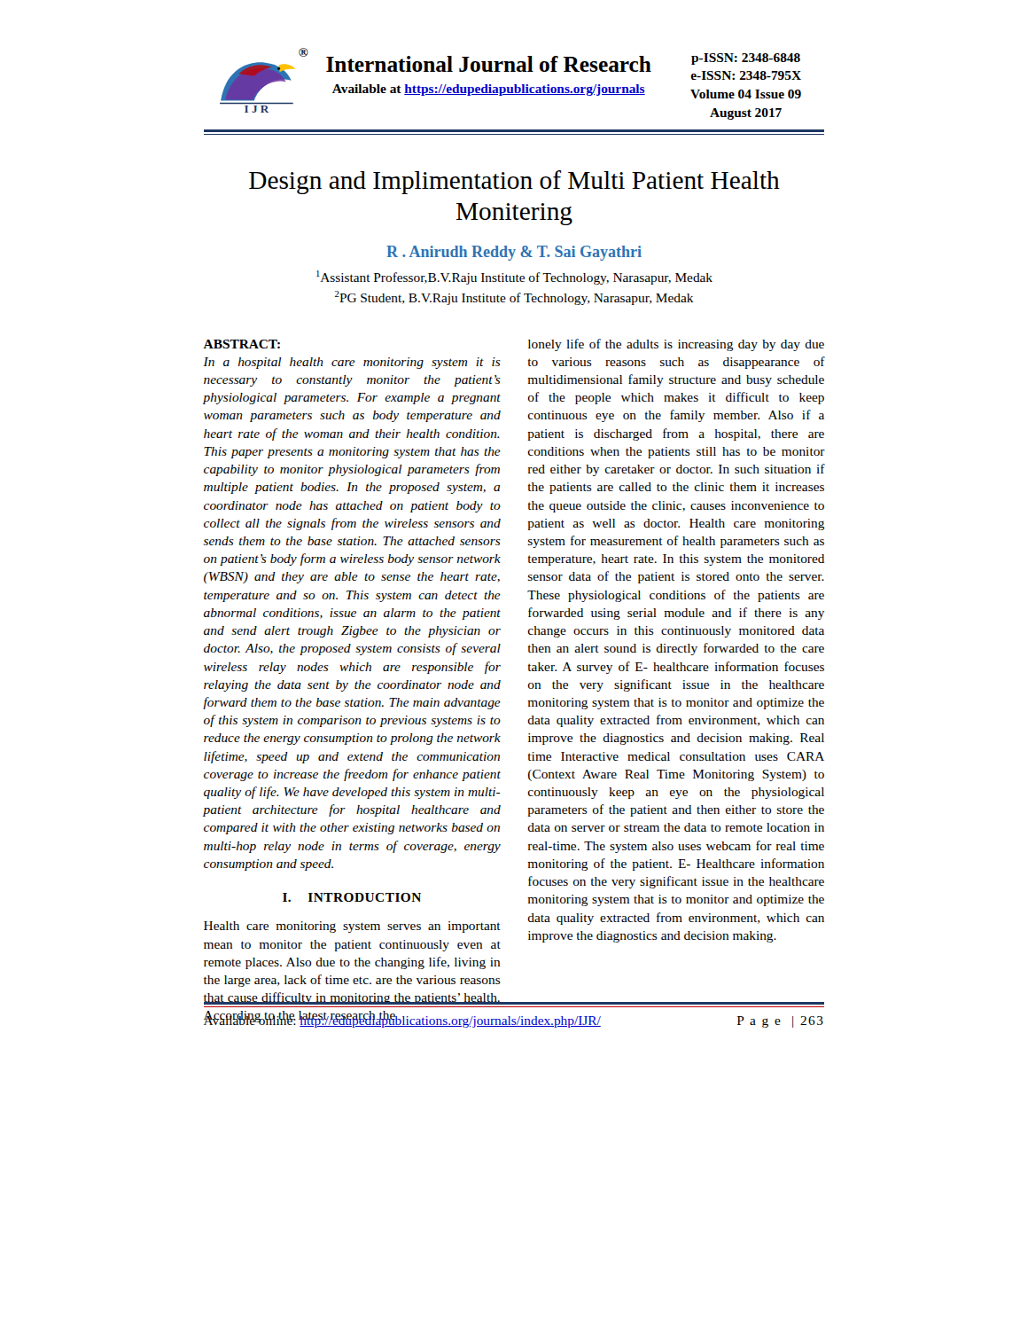® I J R
International Journal of Research
Available at https://edupediapublications.org/journals
p-ISSN: 2348-6848
e-ISSN: 2348-795X
Volume 04 Issue 09
August 2017
Design and Implimentation of Multi Patient Health Monitering
R . Anirudh Reddy & T. Sai Gayathri
1Assistant Professor,B.V.Raju Institute of Technology, Narasapur, Medak
2PG Student, B.V.Raju Institute of Technology, Narasapur, Medak
ABSTRACT:
In a hospital health care monitoring system it is necessary to constantly monitor the patient’s physiological parameters. For example a pregnant woman parameters such as body temperature and heart rate of the woman and their health condition. This paper presents a monitoring system that has the capability to monitor physiological parameters from multiple patient bodies. In the proposed system, a coordinator node has attached on patient body to collect all the signals from the wireless sensors and sends them to the base station. The attached sensors on patient’s body form a wireless body sensor network (WBSN) and they are able to sense the heart rate, temperature and so on. This system can detect the abnormal conditions, issue an alarm to the patient and send alert trough Zigbee to the physician or doctor. Also, the proposed system consists of several wireless relay nodes which are responsible for relaying the data sent by the coordinator node and forward them to the base station. The main advantage of this system in comparison to previous systems is to reduce the energy consumption to prolong the network lifetime, speed up and extend the communication coverage to increase the freedom for enhance patient quality of life. We have developed this system in multi-patient architecture for hospital healthcare and compared it with the other existing networks based on multi-hop relay node in terms of coverage, energy consumption and speed.
I. INTRODUCTION
Health care monitoring system serves an important mean to monitor the patient continuously even at remote places. Also due to the changing life, living in the large area, lack of time etc. are the various reasons that cause difficulty in monitoring the patients’ health. According to the latest research the
lonely life of the adults is increasing day by day due to various reasons such as disappearance of multidimensional family structure and busy schedule of the people which makes it difficult to keep continuous eye on the family member. Also if a patient is discharged from a hospital, there are conditions when the patients still has to be monitor red either by caretaker or doctor. In such situation if the patients are called to the clinic them it increases the queue outside the clinic, causes inconvenience to patient as well as doctor. Health care monitoring system for measurement of health parameters such as temperature, heart rate. In this system the monitored sensor data of the patient is stored onto the server. These physiological conditions of the patients are forwarded using serial module and if there is any change occurs in this continuously monitored data then an alert sound is directly forwarded to the care taker. A survey of E- healthcare information focuses on the very significant issue in the healthcare monitoring system that is to monitor and optimize the data quality extracted from environment, which can improve the diagnostics and decision making. Real time Interactive medical consultation uses CARA (Context Aware Real Time Monitoring System) to continuously keep an eye on the physiological parameters of the patient and then either to store the data on server or stream the data to remote location in real-time. The system also uses webcam for real time monitoring of the patient. E- Healthcare information focuses on the very significant issue in the healthcare monitoring system that is to monitor and optimize the data quality extracted from environment, which can improve the diagnostics and decision making.
Available online: http://edupediapublications.org/journals/index.php/IJR/
P a g e | 263